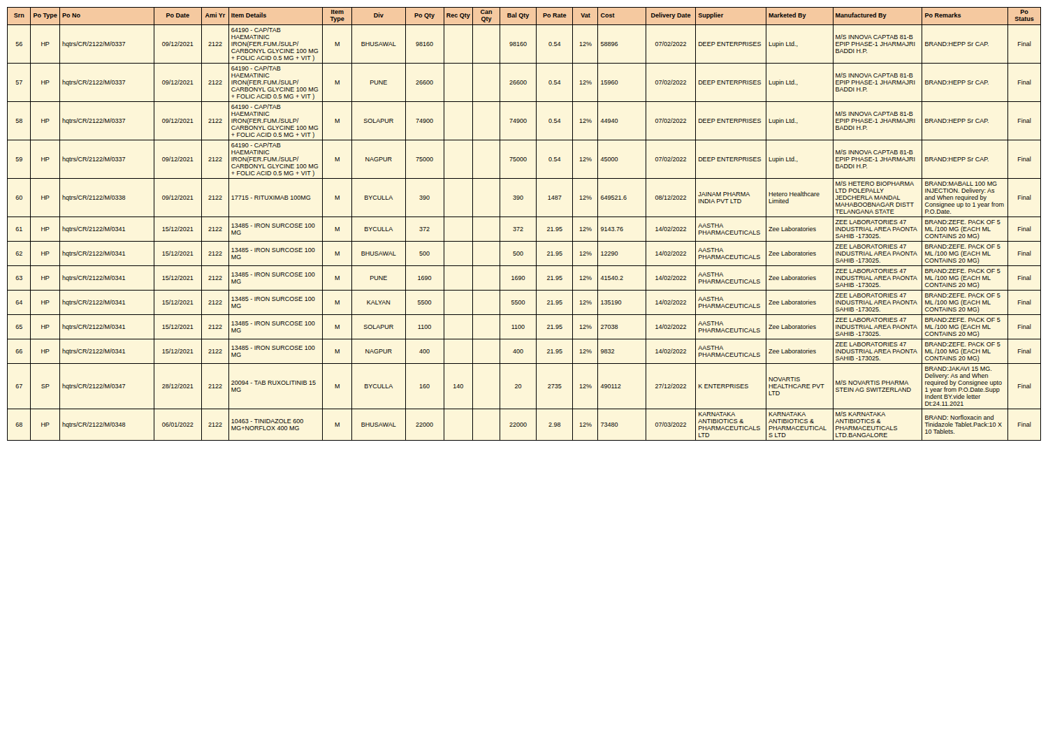| Srn | Po Type | Po No | Po Date | Ami Yr | Item Details | Item Type | Div | Po Qty | Rec Qty | Can Qty | Bal Qty | Po Rate | Vat | Cost | Delivery Date | Supplier | Marketed By | Manufactured By | Po Remarks | Po Status |
| --- | --- | --- | --- | --- | --- | --- | --- | --- | --- | --- | --- | --- | --- | --- | --- | --- | --- | --- | --- | --- |
| 56 | HP | hqtrs/CR/2122/M/0337 | 09/12/2021 | 2122 | 64190 - CAP/TAB HAEMATINIC IRON(FER.FUM./SULP/ CARBONYL GLYCINE 100 MG + FOLIC ACID 0.5 MG + VIT ) | M | BHUSAWAL | 98160 | | | 98160 | 0.54 | 12% | 58896 | 07/02/2022 | DEEP ENTERPRISES | Lupin Ltd., | M/S INNOVA CAPTAB 81-B EPIP PHASE-1 JHARMAJRI BADDI H.P. | BRAND:HEPP Sr CAP. | Final |
| 57 | HP | hqtrs/CR/2122/M/0337 | 09/12/2021 | 2122 | 64190 - CAP/TAB HAEMATINIC IRON(FER.FUM./SULP/ CARBONYL GLYCINE 100 MG + FOLIC ACID 0.5 MG + VIT ) | M | PUNE | 26600 | | | 26600 | 0.54 | 12% | 15960 | 07/02/2022 | DEEP ENTERPRISES | Lupin Ltd., | M/S INNOVA CAPTAB 81-B EPIP PHASE-1 JHARMAJRI BADDI H.P. | BRAND:HEPP Sr CAP. | Final |
| 58 | HP | hqtrs/CR/2122/M/0337 | 09/12/2021 | 2122 | 64190 - CAP/TAB HAEMATINIC IRON(FER.FUM./SULP/ CARBONYL GLYCINE 100 MG + FOLIC ACID 0.5 MG + VIT ) | M | SOLAPUR | 74900 | | | 74900 | 0.54 | 12% | 44940 | 07/02/2022 | DEEP ENTERPRISES | Lupin Ltd., | M/S INNOVA CAPTAB 81-B EPIP PHASE-1 JHARMAJRI BADDI H.P. | BRAND:HEPP Sr CAP. | Final |
| 59 | HP | hqtrs/CR/2122/M/0337 | 09/12/2021 | 2122 | 64190 - CAP/TAB HAEMATINIC IRON(FER.FUM./SULP/ CARBONYL GLYCINE 100 MG + FOLIC ACID 0.5 MG + VIT ) | M | NAGPUR | 75000 | | | 75000 | 0.54 | 12% | 45000 | 07/02/2022 | DEEP ENTERPRISES | Lupin Ltd., | M/S INNOVA CAPTAB 81-B EPIP PHASE-1 JHARMAJRI BADDI H.P. | BRAND:HEPP Sr CAP. | Final |
| 60 | HP | hqtrs/CR/2122/M/0338 | 09/12/2021 | 2122 | 17715 - RITUXIMAB 100MG | M | BYCULLA | 390 | | | 390 | 1487 | 12% | 649521.6 | 08/12/2022 | JAINAM PHARMA INDIA PVT LTD | Hetero Healthcare Limited | M/S HETERO BIOPHARMA LTD POLEPALLY JEDCHERLA MANDAL MAHABOOBNAGAR DISTT TELANGANA STATE | BRAND:MABALL 100 MG INJECTION. Delivery: As and When required by Consignee up to 1 year from P.O.Date. | Final |
| 61 | HP | hqtrs/CR/2122/M/0341 | 15/12/2021 | 2122 | 13485 - IRON SURCOSE 100 MG | M | BYCULLA | 372 | | | 372 | 21.95 | 12% | 9143.76 | 14/02/2022 | AASTHA PHARMACEUTICALS | Zee Laboratories | ZEE LABORATORIES 47 INDUSTRIAL AREA PAONTA SAHIB -173025. | BRAND:ZEFE. PACK OF 5 ML /100 MG (EACH ML CONTAINS 20 MG) | Final |
| 62 | HP | hqtrs/CR/2122/M/0341 | 15/12/2021 | 2122 | 13485 - IRON SURCOSE 100 MG | M | BHUSAWAL | 500 | | | 500 | 21.95 | 12% | 12290 | 14/02/2022 | AASTHA PHARMACEUTICALS | Zee Laboratories | ZEE LABORATORIES 47 INDUSTRIAL AREA PAONTA SAHIB -173025. | BRAND:ZEFE. PACK OF 5 ML /100 MG (EACH ML CONTAINS 20 MG) | Final |
| 63 | HP | hqtrs/CR/2122/M/0341 | 15/12/2021 | 2122 | 13485 - IRON SURCOSE 100 MG | M | PUNE | 1690 | | | 1690 | 21.95 | 12% | 41540.2 | 14/02/2022 | AASTHA PHARMACEUTICALS | Zee Laboratories | ZEE LABORATORIES 47 INDUSTRIAL AREA PAONTA SAHIB -173025. | BRAND:ZEFE. PACK OF 5 ML /100 MG (EACH ML CONTAINS 20 MG) | Final |
| 64 | HP | hqtrs/CR/2122/M/0341 | 15/12/2021 | 2122 | 13485 - IRON SURCOSE 100 MG | M | KALYAN | 5500 | | | 5500 | 21.95 | 12% | 135190 | 14/02/2022 | AASTHA PHARMACEUTICALS | Zee Laboratories | ZEE LABORATORIES 47 INDUSTRIAL AREA PAONTA SAHIB -173025. | BRAND:ZEFE. PACK OF 5 ML /100 MG (EACH ML CONTAINS 20 MG) | Final |
| 65 | HP | hqtrs/CR/2122/M/0341 | 15/12/2021 | 2122 | 13485 - IRON SURCOSE 100 MG | M | SOLAPUR | 1100 | | | 1100 | 21.95 | 12% | 27038 | 14/02/2022 | AASTHA PHARMACEUTICALS | Zee Laboratories | ZEE LABORATORIES 47 INDUSTRIAL AREA PAONTA SAHIB -173025. | BRAND:ZEFE. PACK OF 5 ML /100 MG (EACH ML CONTAINS 20 MG) | Final |
| 66 | HP | hqtrs/CR/2122/M/0341 | 15/12/2021 | 2122 | 13485 - IRON SURCOSE 100 MG | M | NAGPUR | 400 | | | 400 | 21.95 | 12% | 9832 | 14/02/2022 | AASTHA PHARMACEUTICALS | Zee Laboratories | ZEE LABORATORIES 47 INDUSTRIAL AREA PAONTA SAHIB -173025. | BRAND:ZEFE. PACK OF 5 ML /100 MG (EACH ML CONTAINS 20 MG) | Final |
| 67 | SP | hqtrs/CR/2122/M/0347 | 28/12/2021 | 2122 | 20094 - TAB RUXOLITINIB 15 MG | M | BYCULLA | 160 | 140 | | 20 | 2735 | 12% | 490112 | 27/12/2022 | K ENTERPRISES | NOVARTIS HEALTHCARE PVT LTD | M/S NOVARTIS PHARMA STEIN AG SWITZERLAND | BRAND:JAKAVI 15 MG. Delivery: As and When required by Consignee upto 1 year from P.O.Date.Supp Indent BY.vide letter Dt:24.11.2021 | Final |
| 68 | HP | hqtrs/CR/2122/M/0348 | 06/01/2022 | 2122 | 10463 - TINIDAZOLE 600 MG+NORFLOX 400 MG | M | BHUSAWAL | 22000 | | | 22000 | 2.98 | 12% | 73480 | 07/03/2022 | KARNATAKA ANTIBIOTICS & PHARMACEUTICALS LTD | KARNATAKA ANTIBIOTICS & PHARMACEUTICALS LTD | M/S KARNATAKA ANTIBIOTICS & PHARMACEUTICALS LTD.BANGALORE | BRAND: Norfloxacin and Tinidazole Tablet.Pack:10 X 10 Tablets. | Final |